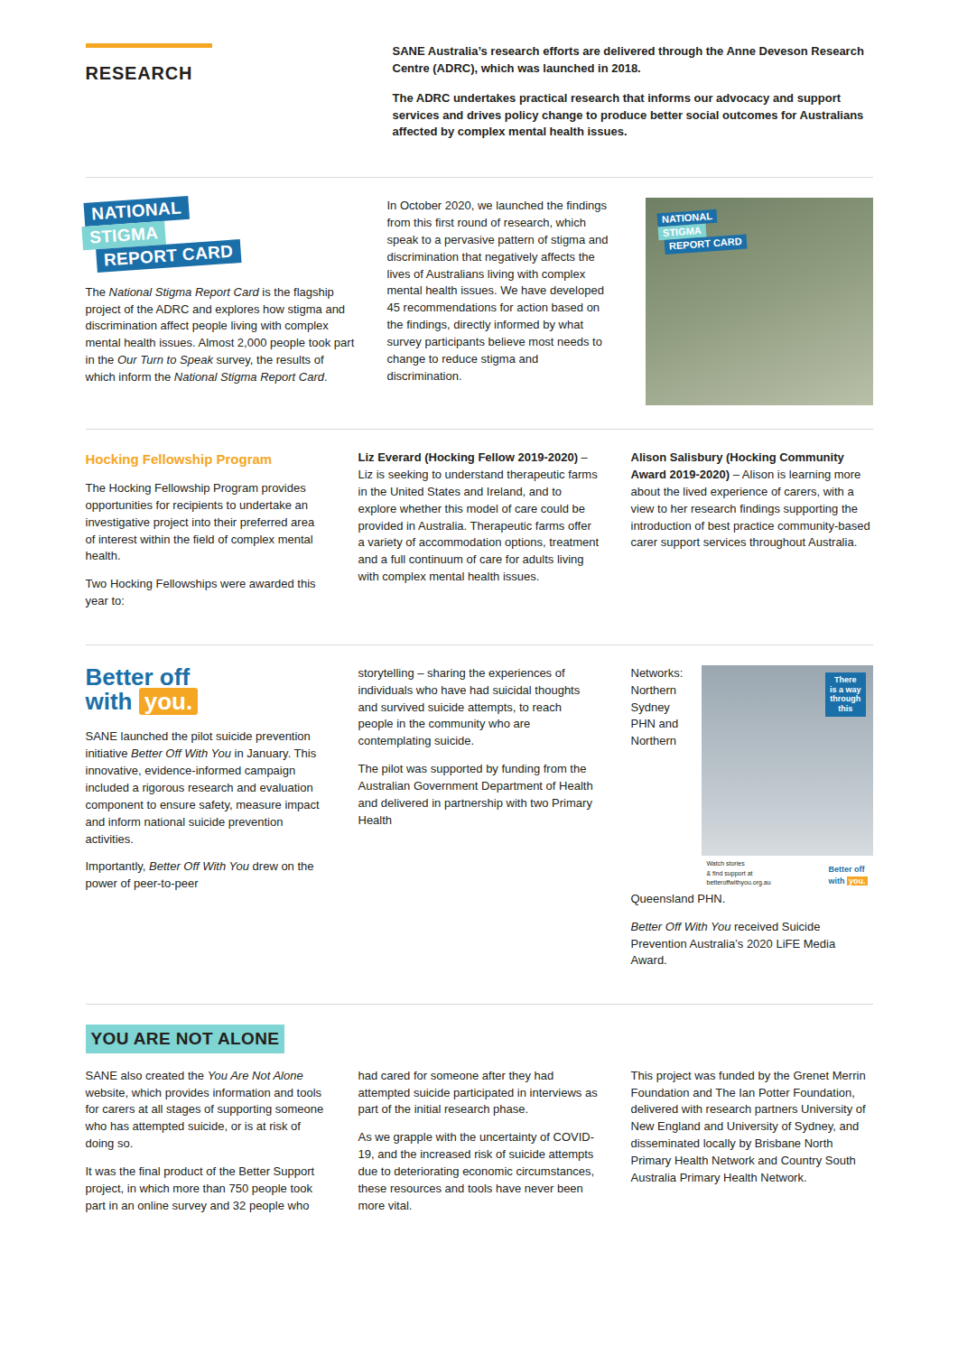RESEARCH
SANE Australia’s research efforts are delivered through the Anne Deveson Research Centre (ADRC), which was launched in 2018.
The ADRC undertakes practical research that informs our advocacy and support services and drives policy change to produce better social outcomes for Australians affected by complex mental health issues.
NATIONAL STIGMA REPORT CARD
The National Stigma Report Card is the flagship project of the ADRC and explores how stigma and discrimination affect people living with complex mental health issues. Almost 2,000 people took part in the Our Turn to Speak survey, the results of which inform the National Stigma Report Card.
In October 2020, we launched the findings from this first round of research, which speak to a pervasive pattern of stigma and discrimination that negatively affects the lives of Australians living with complex mental health issues. We have developed 45 recommendations for action based on the findings, directly informed by what survey participants believe most needs to change to reduce stigma and discrimination.
NATIONAL STIGMA REPORT CARD
Hocking Fellowship Program
The Hocking Fellowship Program provides opportunities for recipients to undertake an investigative project into their preferred area of interest within the field of complex mental health.
Two Hocking Fellowships were awarded this year to:
Liz Everard (Hocking Fellow 2019-2020) – Liz is seeking to understand therapeutic farms in the United States and Ireland, and to explore whether this model of care could be provided in Australia. Therapeutic farms offer a variety of accommodation options, treatment and a full continuum of care for adults living with complex mental health issues.
Alison Salisbury (Hocking Community Award 2019-2020) – Alison is learning more about the lived experience of carers, with a view to her research findings supporting the introduction of best practice community-based carer support services throughout Australia.
Better off
with you.
SANE launched the pilot suicide prevention initiative Better Off With You in January. This innovative, evidence-informed campaign included a rigorous research and evaluation component to ensure safety, measure impact and inform national suicide prevention activities.
Importantly, Better Off With You drew on the power of peer-to-peer
storytelling – sharing the experiences of individuals who have had suicidal thoughts and survived suicide attempts, to reach people in the community who are contemplating suicide.
The pilot was supported by funding from the Australian Government Department of Health and delivered in partnership with two Primary Health
There
is a way
through
this
Watch stories
& find support at
betteroffwithyou.org.au
Better off
with you.
Networks: Northern Sydney PHN and Northern Queensland PHN.
Better Off With You received Suicide Prevention Australia’s 2020 LiFE Media Award.
YOU ARE NOT ALONE
SANE also created the You Are Not Alone website, which provides information and tools for carers at all stages of supporting someone who has attempted suicide, or is at risk of doing so.
It was the final product of the Better Support project, in which more than 750 people took part in an online survey and 32 people who
had cared for someone after they had attempted suicide participated in interviews as part of the initial research phase.
As we grapple with the uncertainty of COVID-19, and the increased risk of suicide attempts due to deteriorating economic circumstances, these resources and tools have never been more vital.
This project was funded by the Grenet Merrin Foundation and The Ian Potter Foundation, delivered with research partners University of New England and University of Sydney, and disseminated locally by Brisbane North Primary Health Network and Country South Australia Primary Health Network.